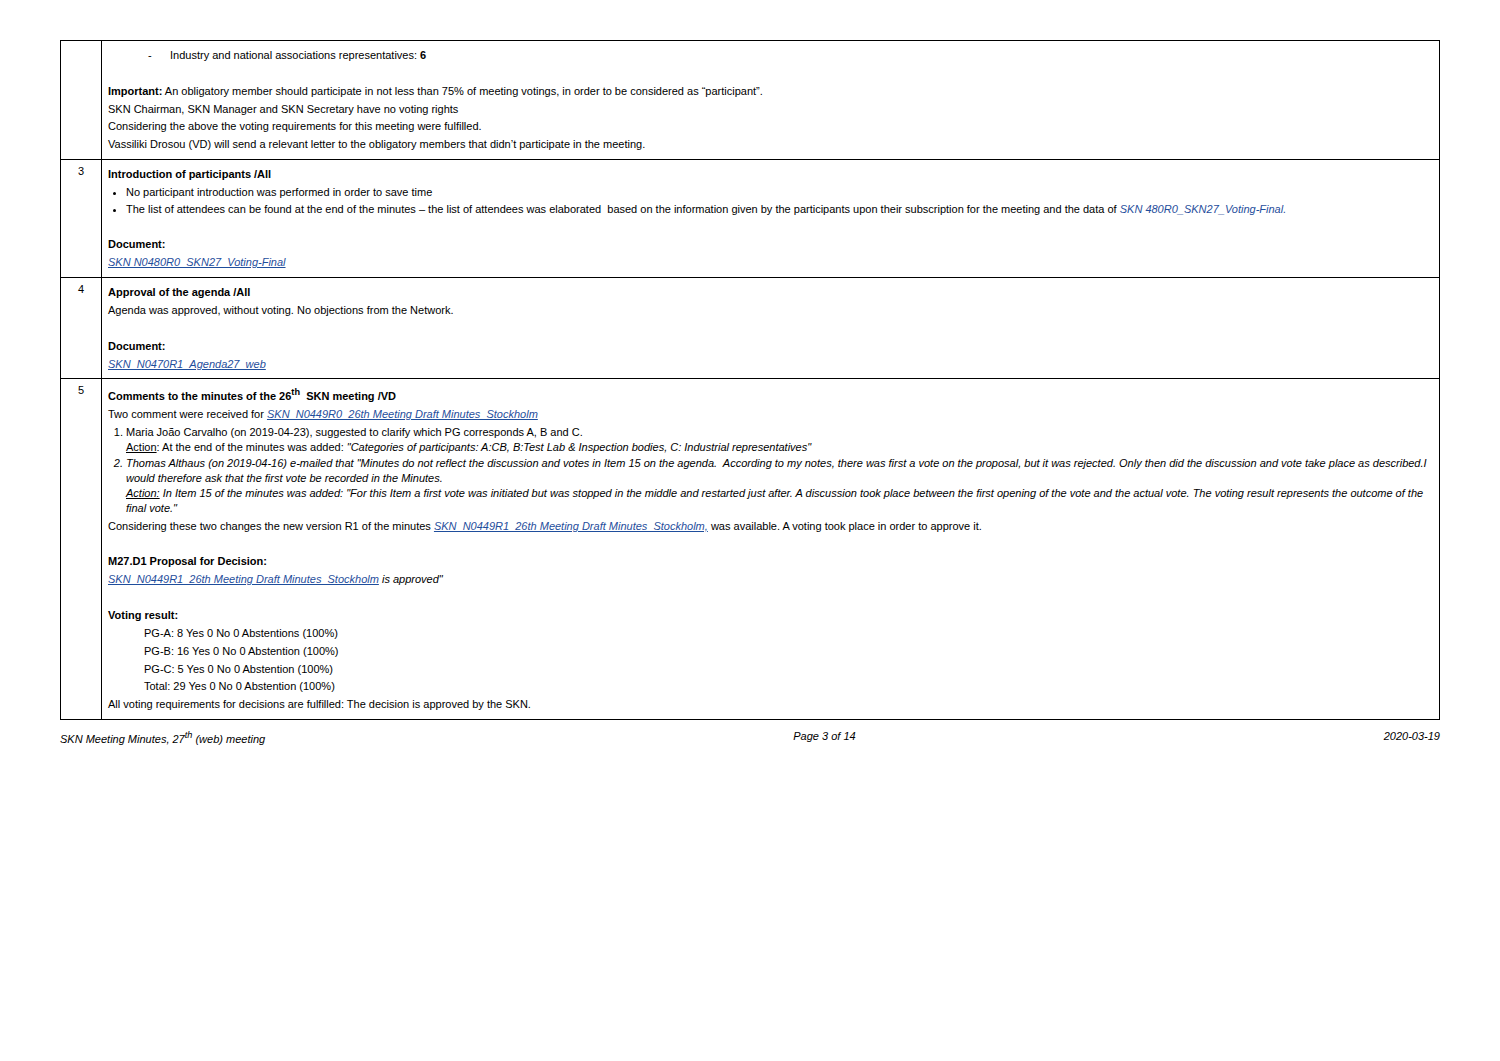| | - Industry and national associations representatives: 6 Important: An obligatory member should participate in not less than 75% of meeting votings, in order to be considered as “participant”. SKN Chairman, SKN Manager and SKN Secretary have no voting rights Considering the above the voting requirements for this meeting were fulfilled. Vassiliki Drosou (VD) will send a relevant letter to the obligatory members that didn’t participate in the meeting. |
| 3 | Introduction of participants /All No participant introduction was performed in order to save time The list of attendees can be found at the end of the minutes – the list of attendees was elaborated based on the information given by the participants upon their subscription for the meeting and the data of SKN 480R0_SKN27_Voting-Final. Document: SKN N0480R0_SKN27_Voting-Final |
| 4 | Approval of the agenda /All Agenda was approved, without voting. No objections from the Network. Document: SKN_N0470R1_Agenda27_web |
| 5 | Comments to the minutes of the 26 th SKN meeting /VD Two comment were received for SKN_N0449R0_26th Meeting Draft Minutes_Stockholm Maria João Carvalho (on 2019-04-23), suggested to clarify which PG corresponds A, B and C. Action : At the end of the minutes was added: "Categories of participants: A:CB, B:Test Lab & Inspection bodies, C: Industrial representatives" Thomas Althaus (on 2019-04-16) e-mailed that "Minutes do not reflect the discussion and votes in Item 15 on the agenda. According to my notes, there was first a vote on the proposal, but it was rejected. Only then did the discussion and vote take place as described.I would therefore ask that the first vote be recorded in the Minutes. Action: In Item 15 of the minutes was added: "For this Item a first vote was initiated but was stopped in the middle and restarted just after. A discussion took place between the first opening of the vote and the actual vote. The voting result represents the outcome of the final vote." Considering these two changes the new version R1 of the minutes SKN_N0449R1_26th Meeting Draft Minutes_Stockholm, was available. A voting took place in order to approve it. M27.D1 Proposal for Decision : SKN_N0449R1_26th Meeting Draft Minutes_Stockholm is approved" Voting result: PG-A: 8 Yes 0 No 0 Abstentions (100%) PG-B: 16 Yes 0 No 0 Abstention (100%) PG-C: 5 Yes 0 No 0 Abstention (100%) Total: 29 Yes 0 No 0 Abstention (100%) All voting requirements for decisions are fulfilled: The decision is approved by the SKN. |
SKN Meeting Minutes, 27th (web) meeting Page 3 of 14 2020-03-19